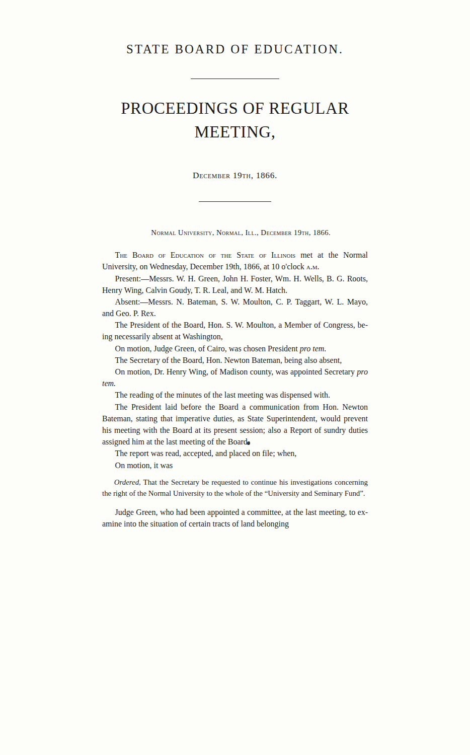State Board of Education.
Proceedings of Regular Meeting,
December 19th, 1866.
Normal University, Normal, Ill., December 19th, 1866.
The Board of Education of the State of Illinois met at the Normal University, on Wednesday, December 19th, 1866, at 10 o'clock a.m.
Present:—Messrs. W. H. Green, John H. Foster, Wm. H. Wells, B. G. Roots, Henry Wing, Calvin Goudy, T. R. Leal, and W. M. Hatch.
Absent:—Messrs. N. Bateman, S. W. Moulton, C. P. Taggart, W. L. Mayo, and Geo. P. Rex.
The President of the Board, Hon. S. W. Moulton, a Member of Congress, being necessarily absent at Washington,
On motion, Judge Green, of Cairo, was chosen President pro tem.
The Secretary of the Board, Hon. Newton Bateman, being also absent,
On motion, Dr. Henry Wing, of Madison county, was appointed Secretary pro tem.
The reading of the minutes of the last meeting was dispensed with.
The President laid before the Board a communication from Hon. Newton Bateman, stating that imperative duties, as State Superintendent, would prevent his meeting with the Board at its present session; also a Report of sundry duties assigned him at the last meeting of the Board.
The report was read, accepted, and placed on file; when,
On motion, it was
Ordered, That the Secretary be requested to continue his investigations concerning the right of the Normal University to the whole of the “University and Seminary Fund”.
Judge Green, who had been appointed a committee, at the last meeting, to examine into the situation of certain tracts of land belonging